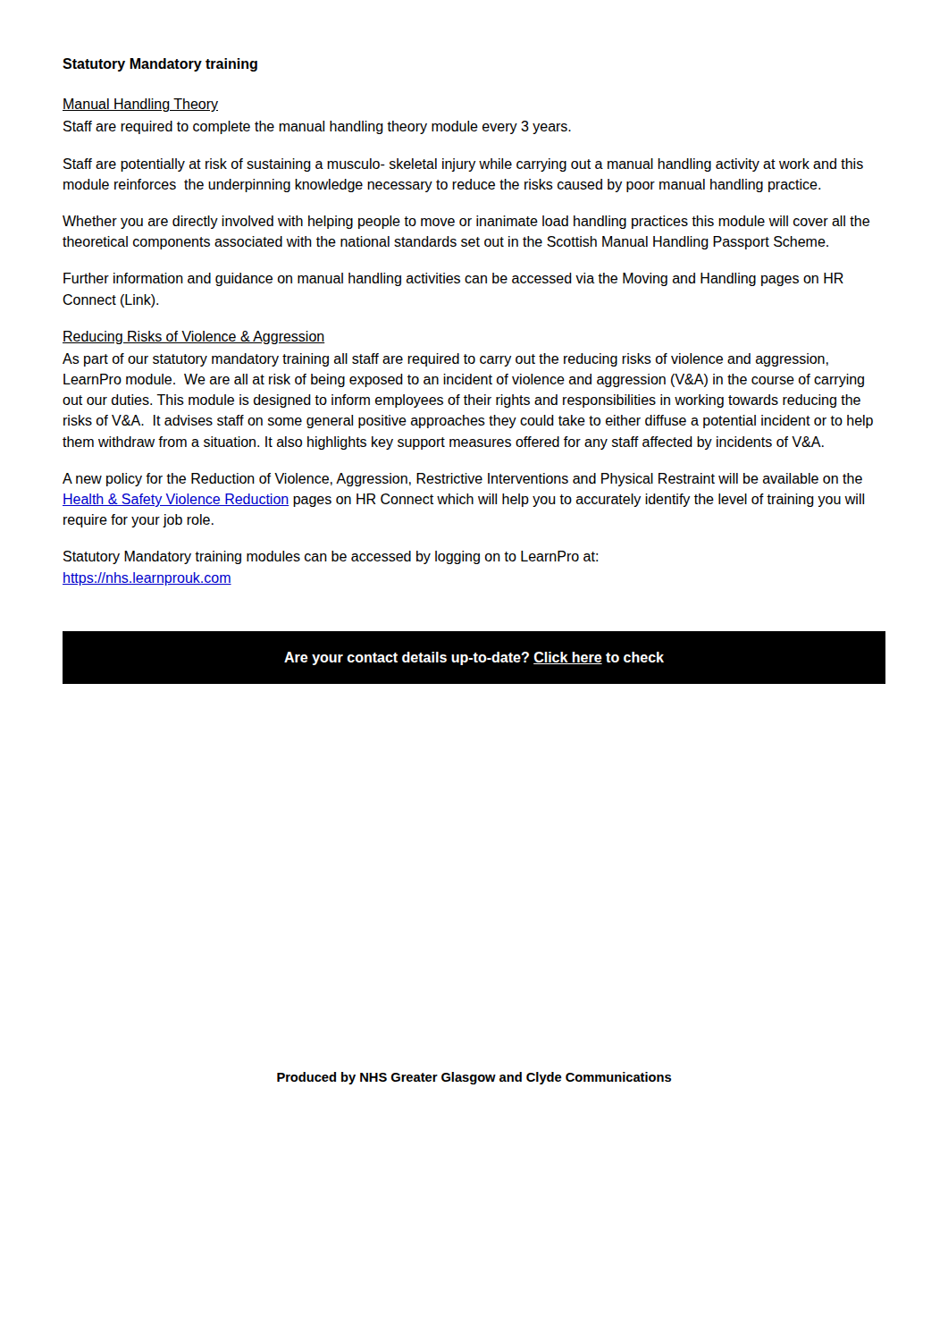Statutory Mandatory training
Manual Handling Theory
Staff are required to complete the manual handling theory module every 3 years.
Staff are potentially at risk of sustaining a musculo- skeletal injury while carrying out a manual handling activity at work and this module reinforces the underpinning knowledge necessary to reduce the risks caused by poor manual handling practice.
Whether you are directly involved with helping people to move or inanimate load handling practices this module will cover all the theoretical components associated with the national standards set out in the Scottish Manual Handling Passport Scheme.
Further information and guidance on manual handling activities can be accessed via the Moving and Handling pages on HR Connect (Link).
Reducing Risks of Violence & Aggression
As part of our statutory mandatory training all staff are required to carry out the reducing risks of violence and aggression, LearnPro module. We are all at risk of being exposed to an incident of violence and aggression (V&A) in the course of carrying out our duties. This module is designed to inform employees of their rights and responsibilities in working towards reducing the risks of V&A. It advises staff on some general positive approaches they could take to either diffuse a potential incident or to help them withdraw from a situation. It also highlights key support measures offered for any staff affected by incidents of V&A.
A new policy for the Reduction of Violence, Aggression, Restrictive Interventions and Physical Restraint will be available on the Health & Safety Violence Reduction pages on HR Connect which will help you to accurately identify the level of training you will require for your job role.
Statutory Mandatory training modules can be accessed by logging on to LearnPro at:
https://nhs.learnprouk.com
Are your contact details up-to-date? Click here to check
Produced by NHS Greater Glasgow and Clyde Communications